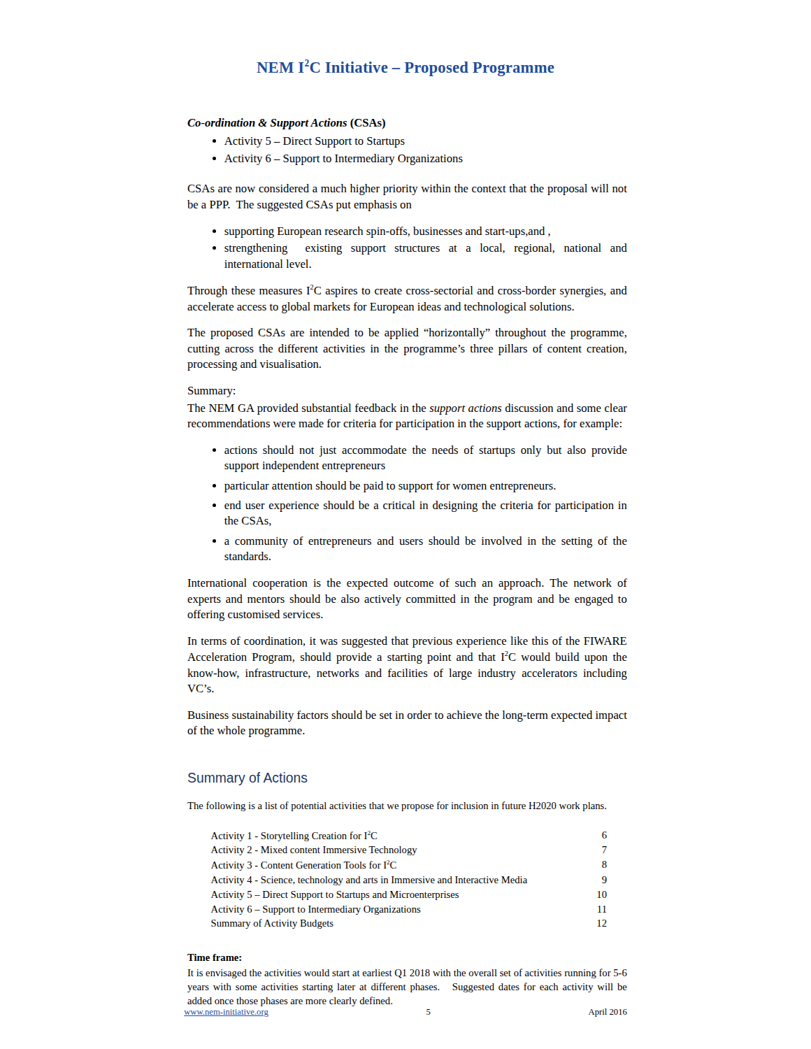NEM I2C Initiative – Proposed Programme
Co-ordination & Support Actions (CSAs)
Activity 5 – Direct Support to Startups
Activity 6 – Support to Intermediary Organizations
CSAs are now considered a much higher priority within the context that the proposal will not be a PPP. The suggested CSAs put emphasis on
supporting European research spin-offs, businesses and start-ups,and ,
strengthening existing support structures at a local, regional, national and international level.
Through these measures I2C aspires to create cross-sectorial and cross-border synergies, and accelerate access to global markets for European ideas and technological solutions.
The proposed CSAs are intended to be applied “horizontally” throughout the programme, cutting across the different activities in the programme’s three pillars of content creation, processing and visualisation.
Summary:
The NEM GA provided substantial feedback in the support actions discussion and some clear recommendations were made for criteria for participation in the support actions, for example:
actions should not just accommodate the needs of startups only but also provide support independent entrepreneurs
particular attention should be paid to support for women entrepreneurs.
end user experience should be a critical in designing the criteria for participation in the CSAs,
a community of entrepreneurs and users should be involved in the setting of the standards.
International cooperation is the expected outcome of such an approach. The network of experts and mentors should be also actively committed in the program and be engaged to offering customised services.
In terms of coordination, it was suggested that previous experience like this of the FIWARE Acceleration Program, should provide a starting point and that I2C would build upon the know-how, infrastructure, networks and facilities of large industry accelerators including VC’s.
Business sustainability factors should be set in order to achieve the long-term expected impact of the whole programme.
Summary of Actions
The following is a list of potential activities that we propose for inclusion in future H2020 work plans.
| Activity 1 - Storytelling Creation for I 2 C | 6 |
| Activity 2 - Mixed content Immersive Technology | 7 |
| Activity 3 - Content Generation Tools for I 2 C | 8 |
| Activity 4 - Science, technology and arts in Immersive and Interactive Media | 9 |
| Activity 5 – Direct Support to Startups and Microenterprises | 10 |
| Activity 6 – Support to Intermediary Organizations | 11 |
| Summary of Activity Budgets | 12 |
Time frame:
It is envisaged the activities would start at earliest Q1 2018 with the overall set of activities running for 5-6 years with some activities starting later at different phases. Suggested dates for each activity will be added once those phases are more clearly defined.
www.nem-initiative.org April 2016
5